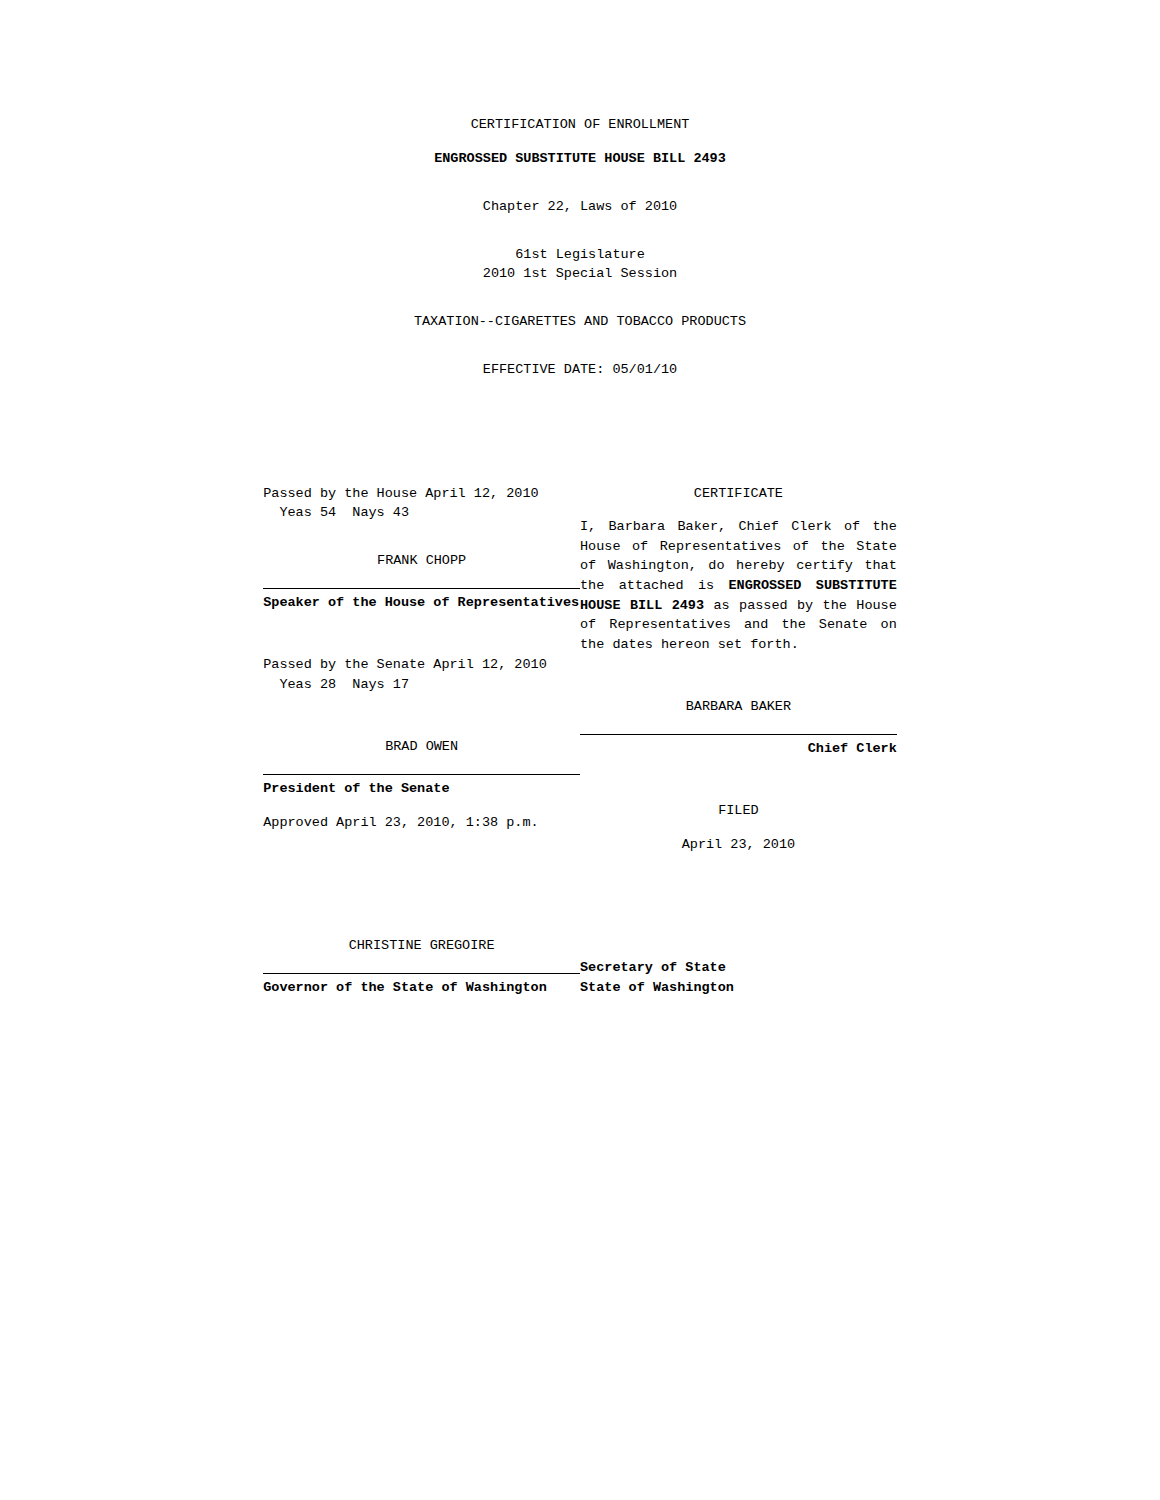CERTIFICATION OF ENROLLMENT
ENGROSSED SUBSTITUTE HOUSE BILL 2493
Chapter 22, Laws of 2010
61st Legislature
2010 1st Special Session
TAXATION--CIGARETTES AND TOBACCO PRODUCTS
EFFECTIVE DATE: 05/01/10
| Passed by the House April 12, 2010 Yeas 54 Nays 43 FRANK CHOPP Speaker of the House of Representatives Passed by the Senate April 12, 2010 Yeas 28 Nays 17 BRAD OWEN President of the Senate Approved April 23, 2010, 1:38 p.m. CHRISTINE GREGOIRE Governor of the State of Washington | CERTIFICATE I, Barbara Baker, Chief Clerk of the House of Representatives of the State of Washington, do hereby certify that the attached is ENGROSSED SUBSTITUTE HOUSE BILL 2493 as passed by the House of Representatives and the Senate on the dates hereon set forth. BARBARA BAKER Chief Clerk FILED April 23, 2010 Secretary of State State of Washington |